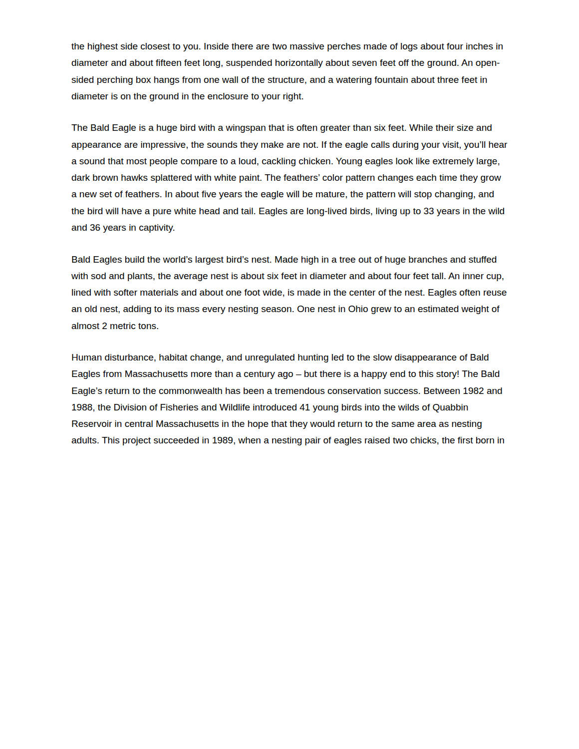the highest side closest to you. Inside there are two massive perches made of logs about four inches in diameter and about fifteen feet long, suspended horizontally about seven feet off the ground. An open-sided perching box hangs from one wall of the structure, and a watering fountain about three feet in diameter is on the ground in the enclosure to your right.
The Bald Eagle is a huge bird with a wingspan that is often greater than six feet. While their size and appearance are impressive, the sounds they make are not. If the eagle calls during your visit, you’ll hear a sound that most people compare to a loud, cackling chicken. Young eagles look like extremely large, dark brown hawks splattered with white paint. The feathers’ color pattern changes each time they grow a new set of feathers. In about five years the eagle will be mature, the pattern will stop changing, and the bird will have a pure white head and tail. Eagles are long-lived birds, living up to 33 years in the wild and 36 years in captivity.
Bald Eagles build the world’s largest bird’s nest. Made high in a tree out of huge branches and stuffed with sod and plants, the average nest is about six feet in diameter and about four feet tall. An inner cup, lined with softer materials and about one foot wide, is made in the center of the nest. Eagles often reuse an old nest, adding to its mass every nesting season. One nest in Ohio grew to an estimated weight of almost 2 metric tons.
Human disturbance, habitat change, and unregulated hunting led to the slow disappearance of Bald Eagles from Massachusetts more than a century ago – but there is a happy end to this story! The Bald Eagle’s return to the commonwealth has been a tremendous conservation success. Between 1982 and 1988, the Division of Fisheries and Wildlife introduced 41 young birds into the wilds of Quabbin Reservoir in central Massachusetts in the hope that they would return to the same area as nesting adults. This project succeeded in 1989, when a nesting pair of eagles raised two chicks, the first born in